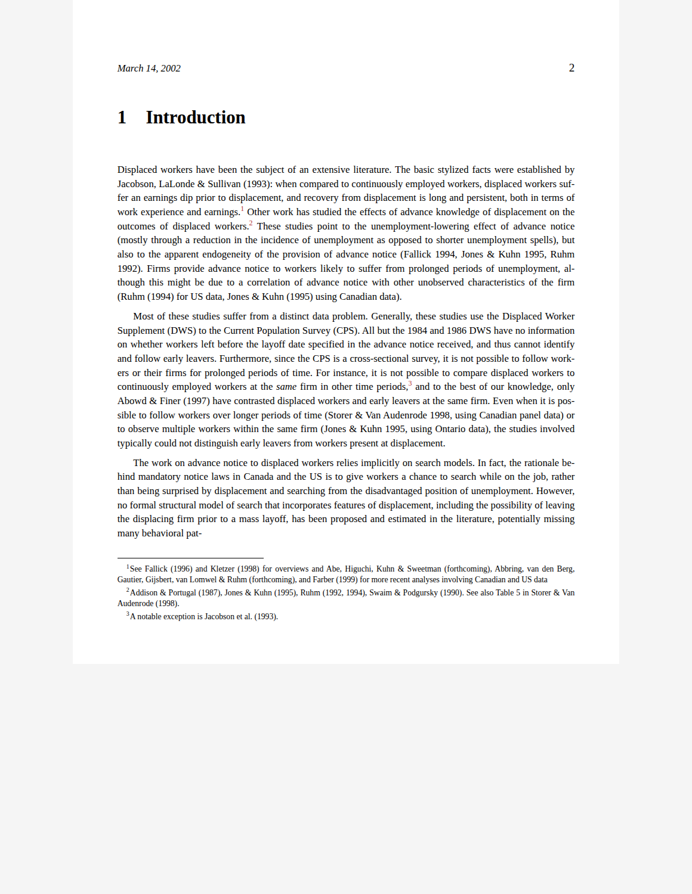March 14, 2002 2
1 Introduction
Displaced workers have been the subject of an extensive literature. The basic stylized facts were established by Jacobson, LaLonde & Sullivan (1993): when compared to continuously employed workers, displaced workers suffer an earnings dip prior to displacement, and recovery from displacement is long and persistent, both in terms of work experience and earnings.1 Other work has studied the effects of advance knowledge of displacement on the outcomes of displaced workers.2 These studies point to the unemployment-lowering effect of advance notice (mostly through a reduction in the incidence of unemployment as opposed to shorter unemployment spells), but also to the apparent endogeneity of the provision of advance notice (Fallick 1994, Jones & Kuhn 1995, Ruhm 1992). Firms provide advance notice to workers likely to suffer from prolonged periods of unemployment, although this might be due to a correlation of advance notice with other unobserved characteristics of the firm (Ruhm (1994) for US data, Jones & Kuhn (1995) using Canadian data).
Most of these studies suffer from a distinct data problem. Generally, these studies use the Displaced Worker Supplement (DWS) to the Current Population Survey (CPS). All but the 1984 and 1986 DWS have no information on whether workers left before the layoff date specified in the advance notice received, and thus cannot identify and follow early leavers. Furthermore, since the CPS is a cross-sectional survey, it is not possible to follow workers or their firms for prolonged periods of time. For instance, it is not possible to compare displaced workers to continuously employed workers at the same firm in other time periods,3 and to the best of our knowledge, only Abowd & Finer (1997) have contrasted displaced workers and early leavers at the same firm. Even when it is possible to follow workers over longer periods of time (Storer & Van Audenrode 1998, using Canadian panel data) or to observe multiple workers within the same firm (Jones & Kuhn 1995, using Ontario data), the studies involved typically could not distinguish early leavers from workers present at displacement.
The work on advance notice to displaced workers relies implicitly on search models. In fact, the rationale behind mandatory notice laws in Canada and the US is to give workers a chance to search while on the job, rather than being surprised by displacement and searching from the disadvantaged position of unemployment. However, no formal structural model of search that incorporates features of displacement, including the possibility of leaving the displacing firm prior to a mass layoff, has been proposed and estimated in the literature, potentially missing many behavioral pat-
1See Fallick (1996) and Kletzer (1998) for overviews and Abe, Higuchi, Kuhn & Sweetman (forthcoming), Abbring, van den Berg, Gautier, Gijsbert, van Lomwel & Ruhm (forthcoming), and Farber (1999) for more recent analyses involving Canadian and US data
2Addison & Portugal (1987), Jones & Kuhn (1995), Ruhm (1992, 1994), Swaim & Podgursky (1990). See also Table 5 in Storer & Van Audenrode (1998).
3A notable exception is Jacobson et al. (1993).